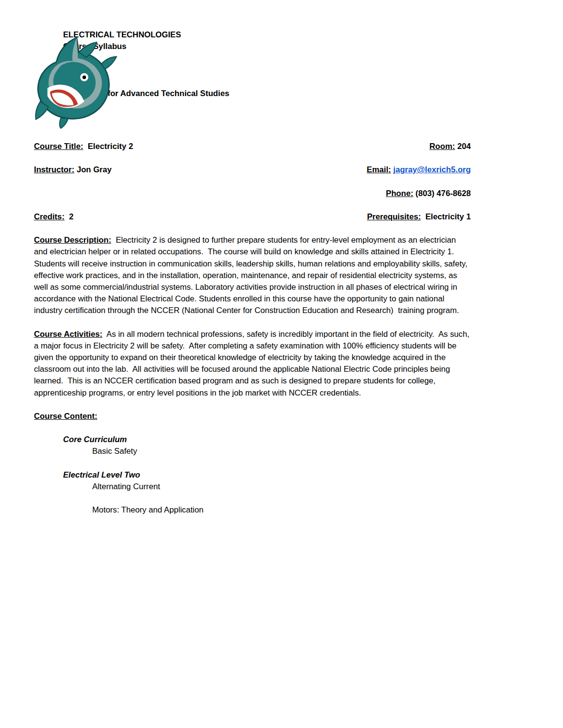ELECTRICAL TECHNOLOGIES
Course Syllabus
2019-2020
The Center for Advanced Technical Studies
Course Title: Electricity 2
Room: 204
Instructor: Jon Gray
Email: jagray@lexrich5.org
Phone: (803) 476-8628
Credits: 2
Prerequisites: Electricity 1
Course Description: Electricity 2 is designed to further prepare students for entry-level employment as an electrician and electrician helper or in related occupations. The course will build on knowledge and skills attained in Electricity 1. Students will receive instruction in communication skills, leadership skills, human relations and employability skills, safety, effective work practices, and in the installation, operation, maintenance, and repair of residential electricity systems, as well as some commercial/industrial systems. Laboratory activities provide instruction in all phases of electrical wiring in accordance with the National Electrical Code. Students enrolled in this course have the opportunity to gain national industry certification through the NCCER (National Center for Construction Education and Research) training program.
Course Activities: As in all modern technical professions, safety is incredibly important in the field of electricity. As such, a major focus in Electricity 2 will be safety. After completing a safety examination with 100% efficiency students will be given the opportunity to expand on their theoretical knowledge of electricity by taking the knowledge acquired in the classroom out into the lab. All activities will be focused around the applicable National Electric Code principles being learned. This is an NCCER certification based program and as such is designed to prepare students for college, apprenticeship programs, or entry level positions in the job market with NCCER credentials.
Course Content:
Core Curriculum
Basic Safety
Electrical Level Two
Alternating Current
Motors: Theory and Application